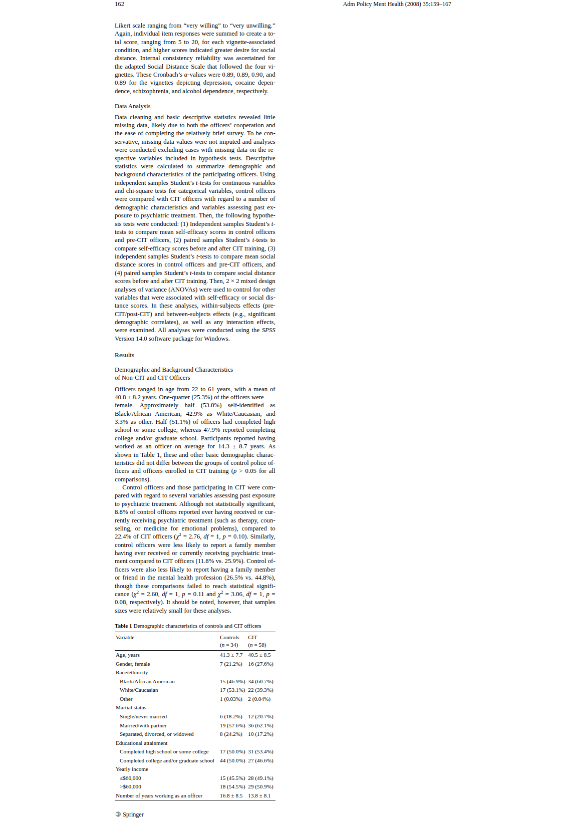162
Adm Policy Ment Health (2008) 35:159–167
Likert scale ranging from “very willing” to “very unwilling.” Again, individual item responses were summed to create a total score, ranging from 5 to 20, for each vignette-associated condition, and higher scores indicated greater desire for social distance. Internal consistency reliability was ascertained for the adapted Social Distance Scale that followed the four vignettes. These Cronbach’s α-values were 0.89, 0.89, 0.90, and 0.89 for the vignettes depicting depression, cocaine dependence, schizophrenia, and alcohol dependence, respectively.
Data Analysis
Data cleaning and basic descriptive statistics revealed little missing data, likely due to both the officers’ cooperation and the ease of completing the relatively brief survey. To be conservative, missing data values were not imputed and analyses were conducted excluding cases with missing data on the respective variables included in hypothesis tests. Descriptive statistics were calculated to summarize demographic and background characteristics of the participating officers. Using independent samples Student’s t-tests for continuous variables and chi-square tests for categorical variables, control officers were compared with CIT officers with regard to a number of demographic characteristics and variables assessing past exposure to psychiatric treatment. Then, the following hypothesis tests were conducted: (1) Independent samples Student’s t-tests to compare mean self-efficacy scores in control officers and pre-CIT officers, (2) paired samples Student’s t-tests to compare self-efficacy scores before and after CIT training, (3) independent samples Student’s t-tests to compare mean social distance scores in control officers and pre-CIT officers, and (4) paired samples Student’s t-tests to compare social distance scores before and after CIT training. Then, 2 × 2 mixed design analyses of variance (ANOVAs) were used to control for other variables that were associated with self-efficacy or social distance scores. In these analyses, within-subjects effects (pre-CIT/post-CIT) and between-subjects effects (e.g., significant demographic correlates), as well as any interaction effects, were examined. All analyses were conducted using the SPSS Version 14.0 software package for Windows.
Results
Demographic and Background Characteristics
of Non-CIT and CIT Officers
Officers ranged in age from 22 to 61 years, with a mean of 40.8 ± 8.2 years. One-quarter (25.3%) of the officers were
female. Approximately half (53.8%) self-identified as Black/African American, 42.9% as White/Caucasian, and 3.3% as other. Half (51.1%) of officers had completed high school or some college, whereas 47.9% reported completing college and/or graduate school. Participants reported having worked as an officer on average for 14.3 ± 8.7 years. As shown in Table 1, these and other basic demographic characteristics did not differ between the groups of control police officers and officers enrolled in CIT training (p > 0.05 for all comparisons).
Control officers and those participating in CIT were compared with regard to several variables assessing past exposure to psychiatric treatment. Although not statistically significant, 8.8% of control officers reported ever having received or currently receiving psychiatric treatment (such as therapy, counseling, or medicine for emotional problems), compared to 22.4% of CIT officers (χ2 = 2.76, df = 1, p = 0.10). Similarly, control officers were less likely to report a family member having ever received or currently receiving psychiatric treatment compared to CIT officers (11.8% vs. 25.9%). Control officers were also less likely to report having a family member or friend in the mental health profession (26.5% vs. 44.8%), though these comparisons failed to reach statistical significance (χ2 = 2.60, df = 1, p = 0.11 and χ2 = 3.06, df = 1, p = 0.08, respectively). It should be noted, however, that samples sizes were relatively small for these analyses.
Table 1 Demographic characteristics of controls and CIT officers
| Variable | Controls ( n = 34) | CIT ( n = 58) |
| --- | --- | --- |
| Age, years | 41.3 ± 7.7 | 40.5 ± 8.5 |
| Gender, female | 7 (21.2%) | 16 (27.6%) |
| Race/ethnicity | | |
| Black/African American | 15 (46.9%) | 34 (60.7%) |
| White/Caucasian | 17 (53.1%) | 22 (39.3%) |
| Other | 1 (0.03%) | 2 (0.04%) |
| Martial status | | |
| Single/never married | 6 (18.2%) | 12 (20.7%) |
| Married/with partner | 19 (57.6%) | 36 (62.1%) |
| Separated, divorced, or widowed | 8 (24.2%) | 10 (17.2%) |
| Educational attainment | | |
| Completed high school or some college | 17 (50.0%) | 31 (53.4%) |
| Completed college and/or graduate school | 44 (50.0%) | 27 (46.6%) |
| Yearly income | | |
| ≤$60,000 | 15 (45.5%) | 28 (49.1%) |
| >$60,000 | 18 (54.5%) | 29 (50.9%) |
| Number of years working as an officer | 16.8 ± 8.5 | 13.8 ± 8.1 |
③ Springer